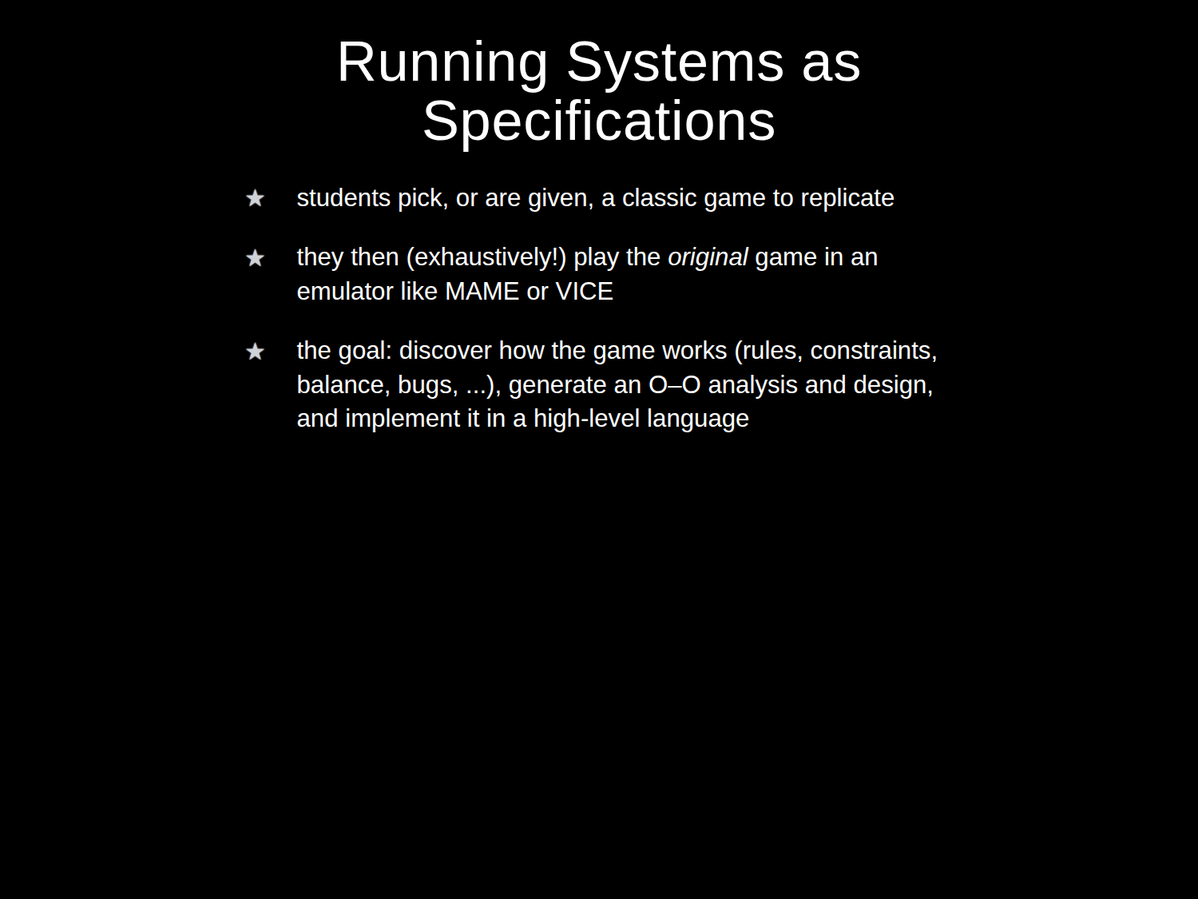Running Systems as Specifications
students pick, or are given, a classic game to replicate
they then (exhaustively!) play the original game in an emulator like MAME or VICE
the goal: discover how the game works (rules, constraints, balance, bugs, ...), generate an O–O analysis and design, and implement it in a high-level language